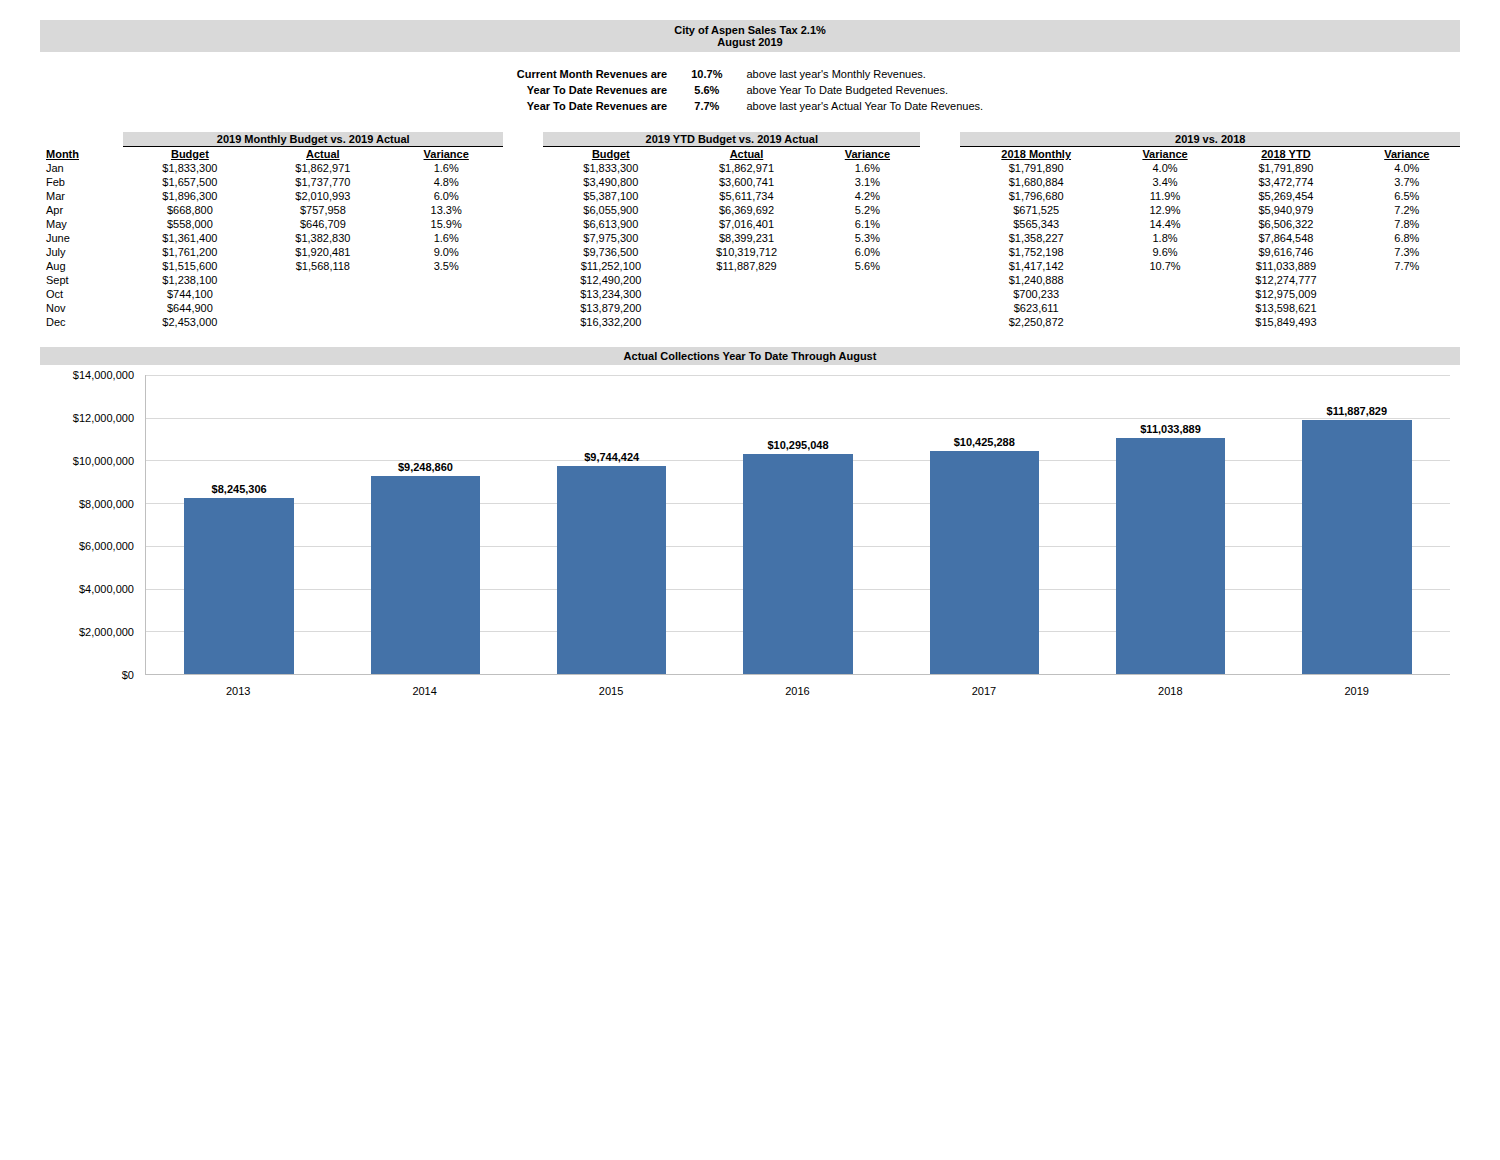City of Aspen Sales Tax 2.1%
August 2019
| Current Month Revenues are | 10.7% | above last year's Monthly Revenues. |
| Year To Date Revenues are | 5.6% | above Year To Date Budgeted Revenues. |
| Year To Date Revenues are | 7.7% | above last year's Actual Year To Date Revenues. |
| | 2019 Monthly Budget vs. 2019 Actual | | 2019 YTD Budget vs. 2019 Actual | | 2019 vs. 2018 |
| Month | Budget | Actual | Variance | | Budget | Actual | Variance | | 2018 Monthly | Variance | 2018 YTD | Variance |
| Jan | $1,833,300 | $1,862,971 | 1.6% | | $1,833,300 | $1,862,971 | 1.6% | | $1,791,890 | 4.0% | $1,791,890 | 4.0% |
| Feb | $1,657,500 | $1,737,770 | 4.8% | | $3,490,800 | $3,600,741 | 3.1% | | $1,680,884 | 3.4% | $3,472,774 | 3.7% |
| Mar | $1,896,300 | $2,010,993 | 6.0% | | $5,387,100 | $5,611,734 | 4.2% | | $1,796,680 | 11.9% | $5,269,454 | 6.5% |
| Apr | $668,800 | $757,958 | 13.3% | | $6,055,900 | $6,369,692 | 5.2% | | $671,525 | 12.9% | $5,940,979 | 7.2% |
| May | $558,000 | $646,709 | 15.9% | | $6,613,900 | $7,016,401 | 6.1% | | $565,343 | 14.4% | $6,506,322 | 7.8% |
| June | $1,361,400 | $1,382,830 | 1.6% | | $7,975,300 | $8,399,231 | 5.3% | | $1,358,227 | 1.8% | $7,864,548 | 6.8% |
| July | $1,761,200 | $1,920,481 | 9.0% | | $9,736,500 | $10,319,712 | 6.0% | | $1,752,198 | 9.6% | $9,616,746 | 7.3% |
| Aug | $1,515,600 | $1,568,118 | 3.5% | | $11,252,100 | $11,887,829 | 5.6% | | $1,417,142 | 10.7% | $11,033,889 | 7.7% |
| Sept | $1,238,100 | | | | $12,490,200 | | | | $1,240,888 | | $12,274,777 | |
| Oct | $744,100 | | | | $13,234,300 | | | | $700,233 | | $12,975,009 | |
| Nov | $644,900 | | | | $13,879,200 | | | | $623,611 | | $13,598,621 | |
| Dec | $2,453,000 | | | | $16,332,200 | | | | $2,250,872 | | $15,849,493 | |
Actual Collections Year To Date Through August
$14,000,000
$12,000,000
$10,000,000
$8,000,000
$6,000,000
$4,000,000
$2,000,000
$0
$8,245,306
$9,248,860
$9,744,424
$10,295,048
$10,425,288
$11,033,889
$11,887,829
2013
2014
2015
2016
2017
2018
2019